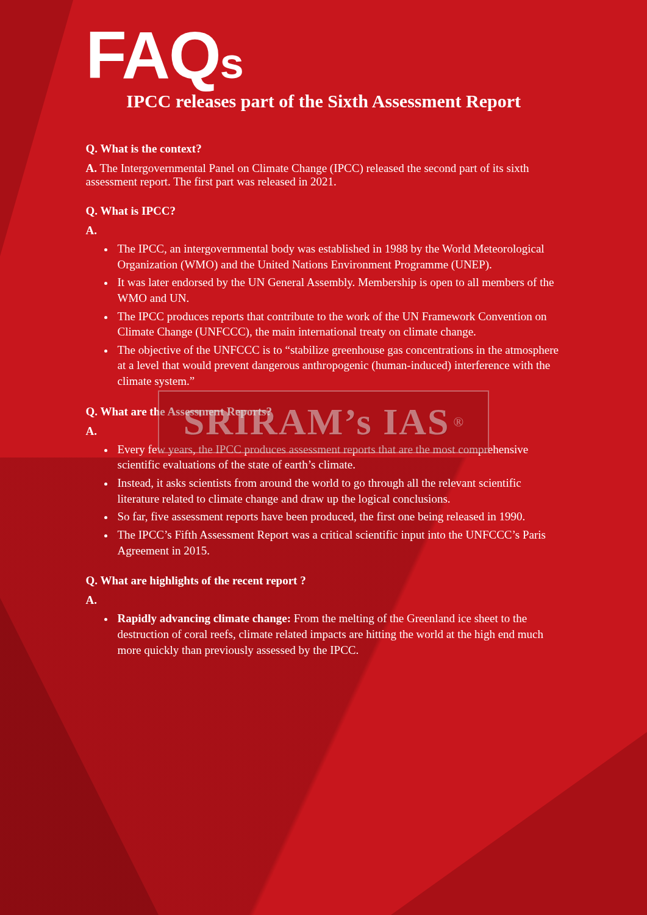SRIRAM’s IAS®
FAQs
IPCC releases part of the Sixth Assessment Report
Q. What is the context?
A. The Intergovernmental Panel on Climate Change (IPCC) released the second part of its sixth assessment report. The first part was released in 2021.
Q. What is IPCC?
A.
The IPCC, an intergovernmental body was established in 1988 by the World Meteorological Organization (WMO) and the United Nations Environment Programme (UNEP).
It was later endorsed by the UN General Assembly. Membership is open to all members of the WMO and UN.
The IPCC produces reports that contribute to the work of the UN Framework Convention on Climate Change (UNFCCC), the main international treaty on climate change.
The objective of the UNFCCC is to “stabilize greenhouse gas concentrations in the atmosphere at a level that would prevent dangerous anthropogenic (human-induced) interference with the climate system.”
Q. What are the Assessment Reports?
A.
Every few years, the IPCC produces assessment reports that are the most comprehensive scientific evaluations of the state of earth’s climate.
Instead, it asks scientists from around the world to go through all the relevant scientific literature related to climate change and draw up the logical conclusions.
So far, five assessment reports have been produced, the first one being released in 1990.
The IPCC’s Fifth Assessment Report was a critical scientific input into the UNFCCC’s Paris Agreement in 2015.
Q. What are highlights of the recent report ?
A.
Rapidly advancing climate change: From the melting of the Greenland ice sheet to the destruction of coral reefs, climate related impacts are hitting the world at the high end much more quickly than previously assessed by the IPCC.